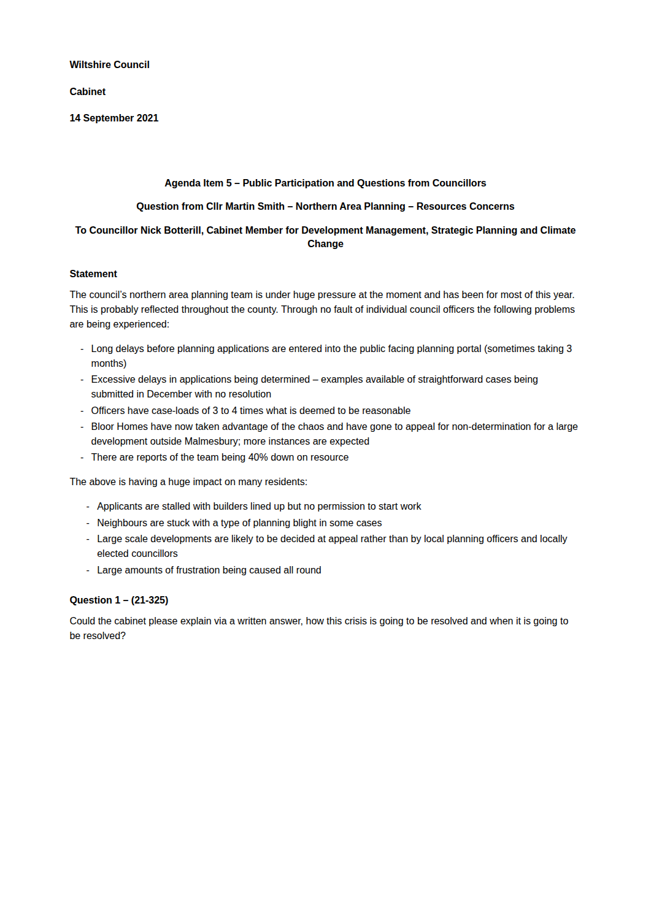Wiltshire Council
Cabinet
14 September 2021
Agenda Item 5 – Public Participation and Questions from Councillors
Question from Cllr Martin Smith – Northern Area Planning – Resources Concerns
To Councillor Nick Botterill, Cabinet Member for Development Management, Strategic Planning and Climate Change
Statement
The council’s northern area planning team is under huge pressure at the moment and has been for most of this year. This is probably reflected throughout the county. Through no fault of individual council officers the following problems are being experienced:
Long delays before planning applications are entered into the public facing planning portal (sometimes taking 3 months)
Excessive delays in applications being determined – examples available of straightforward cases being submitted in December with no resolution
Officers have case-loads of 3 to 4 times what is deemed to be reasonable
Bloor Homes have now taken advantage of the chaos and have gone to appeal for non-determination for a large development outside Malmesbury; more instances are expected
There are reports of the team being 40% down on resource
The above is having a huge impact on many residents:
Applicants are stalled with builders lined up but no permission to start work
Neighbours are stuck with a type of planning blight in some cases
Large scale developments are likely to be decided at appeal rather than by local planning officers and locally elected councillors
Large amounts of frustration being caused all round
Question 1 – (21-325)
Could the cabinet please explain via a written answer, how this crisis is going to be resolved and when it is going to be resolved?